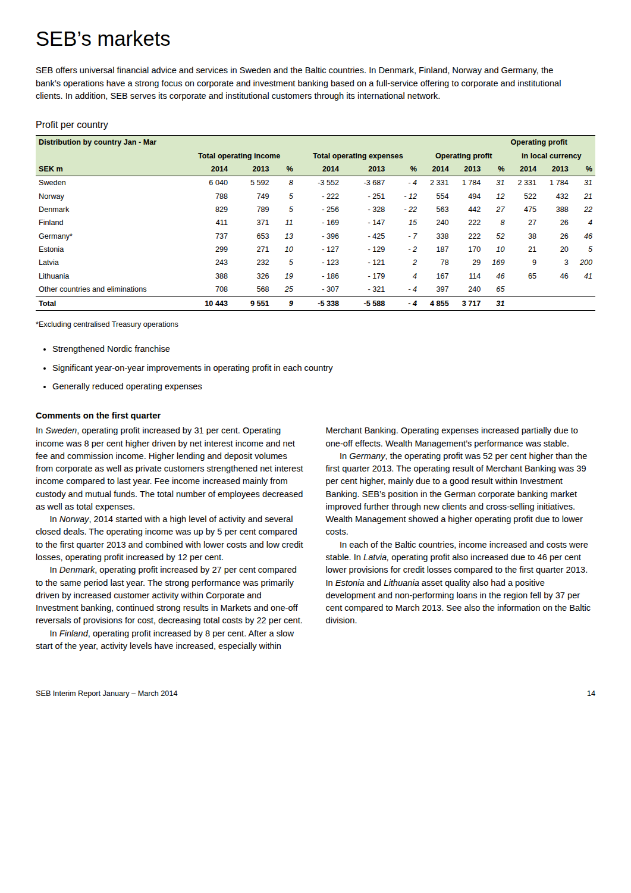SEB’s markets
SEB offers universal financial advice and services in Sweden and the Baltic countries. In Denmark, Finland, Norway and Germany, the bank’s operations have a strong focus on corporate and investment banking based on a full-service offering to corporate and institutional clients. In addition, SEB serves its corporate and institutional customers through its international network.
Profit per country
| Distribution by country Jan - Mar | Operating profit |
| --- | --- |
| | Total operating income | Total operating expenses | Operating profit | in local currency |
| SEK m | 2014 | 2013 | % | 2014 | 2013 | % | 2014 | 2013 | % | 2014 | 2013 | % |
| Sweden | 6 040 | 5 592 | 8 | -3 552 | -3 687 | - 4 | 2 331 | 1 784 | 31 | 2 331 | 1 784 | 31 |
| Norway | 788 | 749 | 5 | - 222 | - 251 | - 12 | 554 | 494 | 12 | 522 | 432 | 21 |
| Denmark | 829 | 789 | 5 | - 256 | - 328 | - 22 | 563 | 442 | 27 | 475 | 388 | 22 |
| Finland | 411 | 371 | 11 | - 169 | - 147 | 15 | 240 | 222 | 8 | 27 | 26 | 4 |
| Germany* | 737 | 653 | 13 | - 396 | - 425 | - 7 | 338 | 222 | 52 | 38 | 26 | 46 |
| Estonia | 299 | 271 | 10 | - 127 | - 129 | - 2 | 187 | 170 | 10 | 21 | 20 | 5 |
| Latvia | 243 | 232 | 5 | - 123 | - 121 | 2 | 78 | 29 | 169 | 9 | 3 | 200 |
| Lithuania | 388 | 326 | 19 | - 186 | - 179 | 4 | 167 | 114 | 46 | 65 | 46 | 41 |
| Other countries and eliminations | 708 | 568 | 25 | - 307 | - 321 | - 4 | 397 | 240 | 65 | | | |
| Total | 10 443 | 9 551 | 9 | -5 338 | -5 588 | - 4 | 4 855 | 3 717 | 31 | | | |
*Excluding centralised Treasury operations
Strengthened Nordic franchise
Significant year-on-year improvements in operating profit in each country
Generally reduced operating expenses
Comments on the first quarter
In Sweden, operating profit increased by 31 per cent. Operating income was 8 per cent higher driven by net interest income and net fee and commission income. Higher lending and deposit volumes from corporate as well as private customers strengthened net interest income compared to last year. Fee income increased mainly from custody and mutual funds. The total number of employees decreased as well as total expenses.
In Norway, 2014 started with a high level of activity and several closed deals. The operating income was up by 5 per cent compared to the first quarter 2013 and combined with lower costs and low credit losses, operating profit increased by 12 per cent.
In Denmark, operating profit increased by 27 per cent compared to the same period last year. The strong performance was primarily driven by increased customer activity within Corporate and Investment banking, continued strong results in Markets and one-off reversals of provisions for cost, decreasing total costs by 22 per cent.
In Finland, operating profit increased by 8 per cent. After a slow start of the year, activity levels have increased, especially within Merchant Banking. Operating expenses increased partially due to one-off effects. Wealth Management’s performance was stable.
In Germany, the operating profit was 52 per cent higher than the first quarter 2013. The operating result of Merchant Banking was 39 per cent higher, mainly due to a good result within Investment Banking. SEB’s position in the German corporate banking market improved further through new clients and cross-selling initiatives. Wealth Management showed a higher operating profit due to lower costs.
In each of the Baltic countries, income increased and costs were stable. In Latvia, operating profit also increased due to 46 per cent lower provisions for credit losses compared to the first quarter 2013. In Estonia and Lithuania asset quality also had a positive development and non-performing loans in the region fell by 37 per cent compared to March 2013. See also the information on the Baltic division.
SEB Interim Report January – March 2014 14